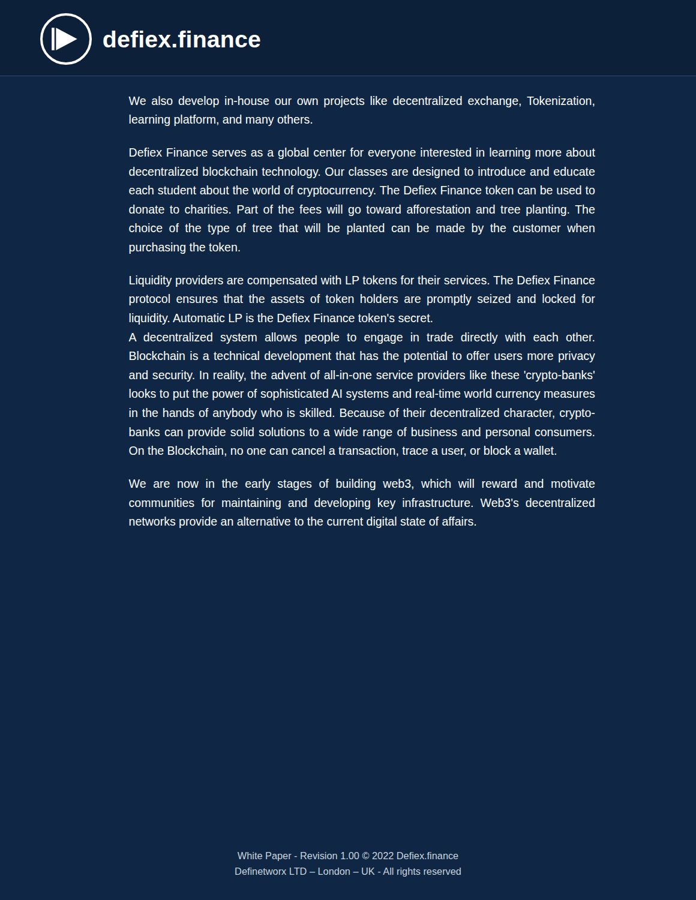defiex.finance
We also develop in-house our own projects like decentralized exchange, Tokenization, learning platform, and many others.
Defiex Finance serves as a global center for everyone interested in learning more about decentralized blockchain technology. Our classes are designed to introduce and educate each student about the world of cryptocurrency. The Defiex Finance token can be used to donate to charities. Part of the fees will go toward afforestation and tree planting. The choice of the type of tree that will be planted can be made by the customer when purchasing the token.
Liquidity providers are compensated with LP tokens for their services. The Defiex Finance protocol ensures that the assets of token holders are promptly seized and locked for liquidity. Automatic LP is the Defiex Finance token's secret.
A decentralized system allows people to engage in trade directly with each other. Blockchain is a technical development that has the potential to offer users more privacy and security. In reality, the advent of all-in-one service providers like these 'crypto-banks' looks to put the power of sophisticated AI systems and real-time world currency measures in the hands of anybody who is skilled. Because of their decentralized character, crypto-banks can provide solid solutions to a wide range of business and personal consumers. On the Blockchain, no one can cancel a transaction, trace a user, or block a wallet.
We are now in the early stages of building web3, which will reward and motivate communities for maintaining and developing key infrastructure. Web3's decentralized networks provide an alternative to the current digital state of affairs.
White Paper - Revision 1.00 © 2022 Defiex.finance
Definetworx LTD – London – UK - All rights reserved